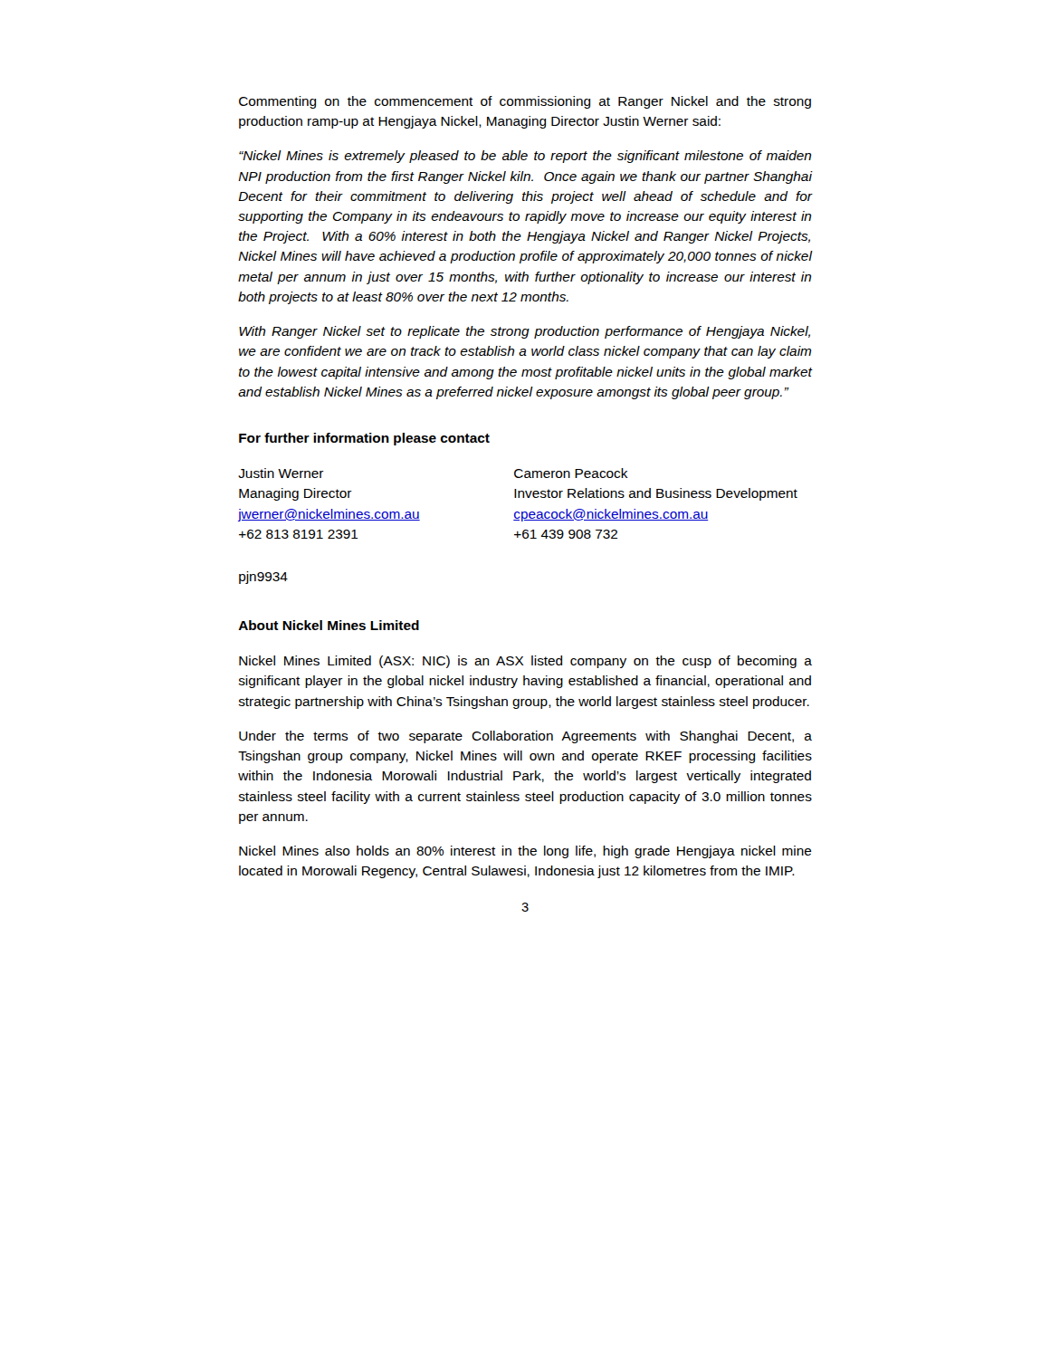Commenting on the commencement of commissioning at Ranger Nickel and the strong production ramp-up at Hengjaya Nickel, Managing Director Justin Werner said:
“Nickel Mines is extremely pleased to be able to report the significant milestone of maiden NPI production from the first Ranger Nickel kiln. Once again we thank our partner Shanghai Decent for their commitment to delivering this project well ahead of schedule and for supporting the Company in its endeavours to rapidly move to increase our equity interest in the Project. With a 60% interest in both the Hengjaya Nickel and Ranger Nickel Projects, Nickel Mines will have achieved a production profile of approximately 20,000 tonnes of nickel metal per annum in just over 15 months, with further optionality to increase our interest in both projects to at least 80% over the next 12 months.
With Ranger Nickel set to replicate the strong production performance of Hengjaya Nickel, we are confident we are on track to establish a world class nickel company that can lay claim to the lowest capital intensive and among the most profitable nickel units in the global market and establish Nickel Mines as a preferred nickel exposure amongst its global peer group.”
For further information please contact
| Justin Werner Managing Director jwerner@nickelmines.com.au +62 813 8191 2391 | Cameron Peacock Investor Relations and Business Development cpeacock@nickelmines.com.au +61 439 908 732 |
pjn9934
About Nickel Mines Limited
Nickel Mines Limited (ASX: NIC) is an ASX listed company on the cusp of becoming a significant player in the global nickel industry having established a financial, operational and strategic partnership with China’s Tsingshan group, the world largest stainless steel producer.
Under the terms of two separate Collaboration Agreements with Shanghai Decent, a Tsingshan group company, Nickel Mines will own and operate RKEF processing facilities within the Indonesia Morowali Industrial Park, the world’s largest vertically integrated stainless steel facility with a current stainless steel production capacity of 3.0 million tonnes per annum.
Nickel Mines also holds an 80% interest in the long life, high grade Hengjaya nickel mine located in Morowali Regency, Central Sulawesi, Indonesia just 12 kilometres from the IMIP.
3